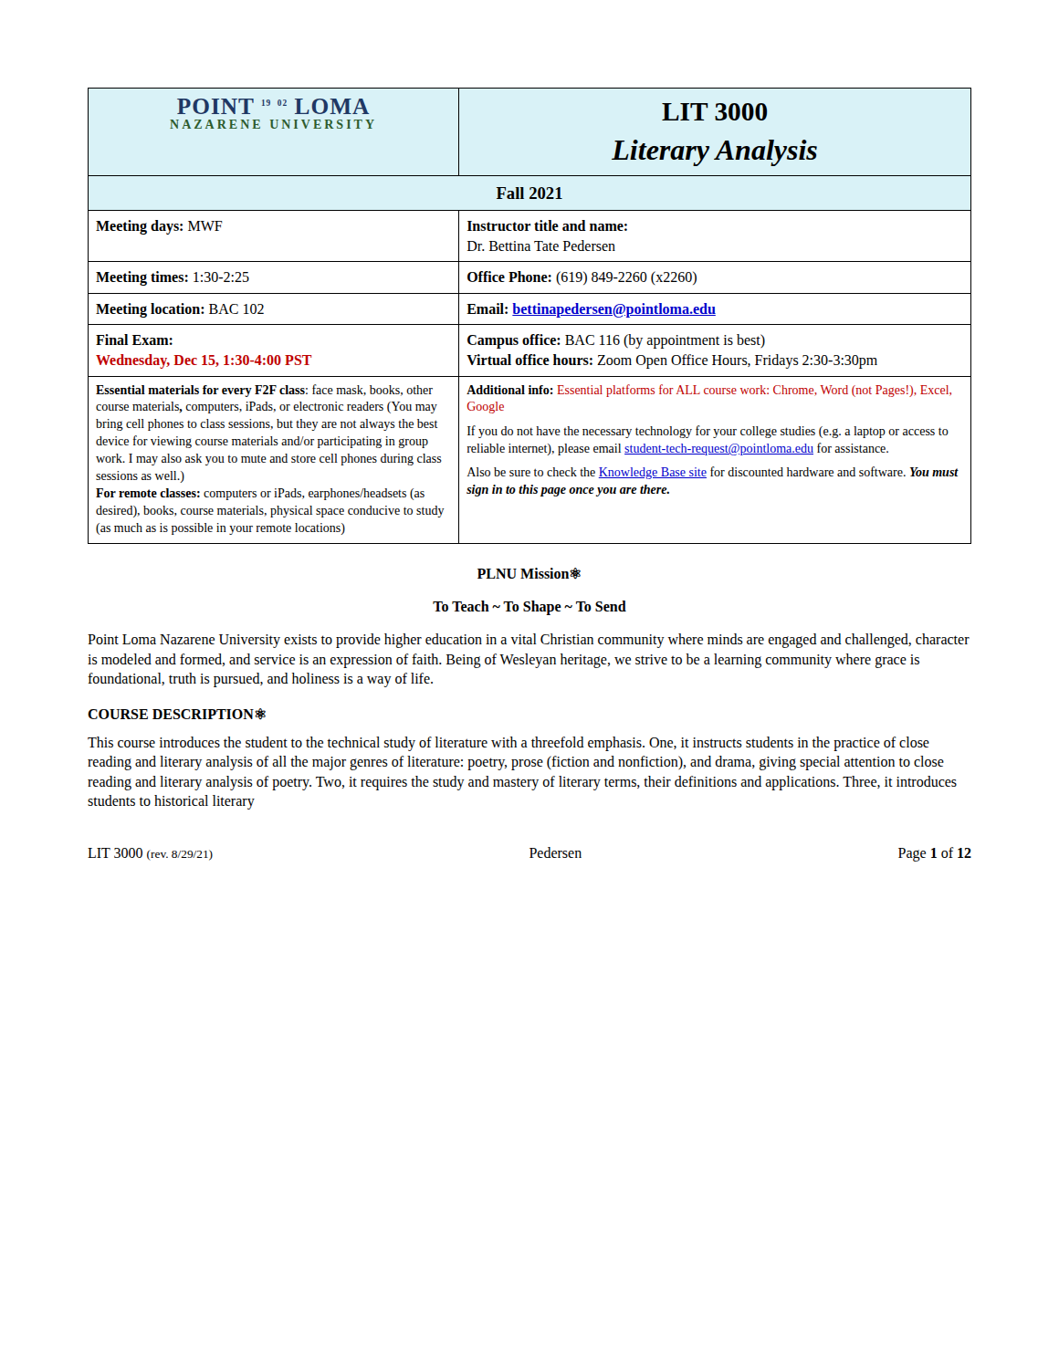| POINT 19 02 LOMA NAZARENE UNIVERSITY | LIT 3000 Literary Analysis |
| Fall 2021 |
| Meeting days: MWF | Instructor title and name: Dr. Bettina Tate Pedersen |
| Meeting times: 1:30-2:25 | Office Phone: (619) 849-2260 (x2260) |
| Meeting location: BAC 102 | Email: bettinapedersen@pointloma.edu |
| Final Exam: Wednesday, Dec 15, 1:30-4:00 PST | Campus office: BAC 116 (by appointment is best) Virtual office hours: Zoom Open Office Hours, Fridays 2:30-3:30pm |
| Essential materials for every F2F class : face mask, books, other course materials , computers, iPads, or electronic readers (You may bring cell phones to class sessions, but they are not always the best device for viewing course materials and/or participating in group work. I may also ask you to mute and store cell phones during class sessions as well.) For remote classes: computers or iPads, earphones/headsets (as desired), books, course materials, physical space conducive to study (as much as is possible in your remote locations) | Additional info: Essential platforms for ALL course work: Chrome, Word (not Pages!), Excel, Google If you do not have the necessary technology for your college studies (e.g. a laptop or access to reliable internet), please email student-tech-request@pointloma.edu for assistance. Also be sure to check the Knowledge Base site for discounted hardware and software. You must sign in to this page once you are there. |
PLNU Mission⚛
To Teach ~ To Shape ~ To Send
Point Loma Nazarene University exists to provide higher education in a vital Christian community where minds are engaged and challenged, character is modeled and formed, and service is an expression of faith. Being of Wesleyan heritage, we strive to be a learning community where grace is foundational, truth is pursued, and holiness is a way of life.
COURSE DESCRIPTION⚛
This course introduces the student to the technical study of literature with a threefold emphasis. One, it instructs students in the practice of close reading and literary analysis of all the major genres of literature: poetry, prose (fiction and nonfiction), and drama, giving special attention to close reading and literary analysis of poetry. Two, it requires the study and mastery of literary terms, their definitions and applications. Three, it introduces students to historical literary
LIT 3000 (rev. 8/29/21)
Pedersen
Page 1 of 12